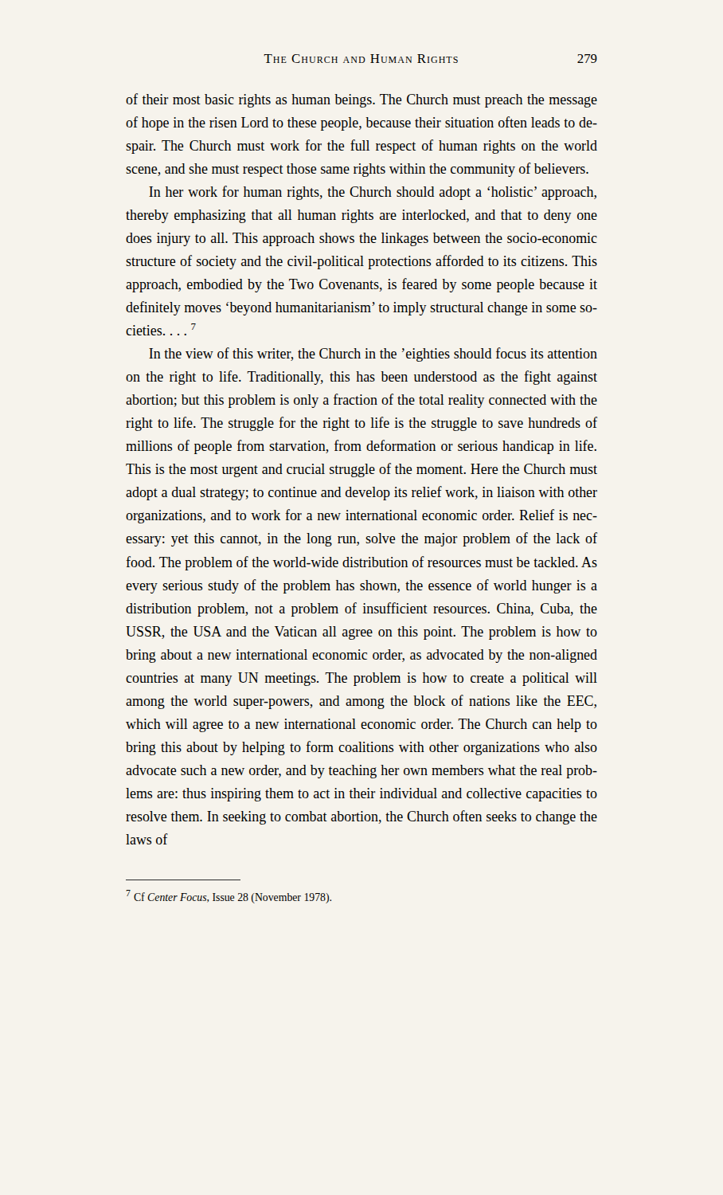The Church and Human Rights 279
of their most basic rights as human beings. The Church must preach the message of hope in the risen Lord to these people, because their situation often leads to despair. The Church must work for the full respect of human rights on the world scene, and she must respect those same rights within the community of believers.
In her work for human rights, the Church should adopt a ‘holistic’ approach, thereby emphasizing that all human rights are interlocked, and that to deny one does injury to all. This approach shows the linkages between the socio-economic structure of society and the civil-political protections afforded to its citizens. This approach, embodied by the Two Covenants, is feared by some people because it definitely moves ‘beyond humanitarianism’ to imply structural change in some societies. . . . 7
In the view of this writer, the Church in the ’eighties should focus its attention on the right to life. Traditionally, this has been understood as the fight against abortion; but this problem is only a fraction of the total reality connected with the right to life. The struggle for the right to life is the struggle to save hundreds of millions of people from starvation, from deformation or serious handicap in life. This is the most urgent and crucial struggle of the moment. Here the Church must adopt a dual strategy; to continue and develop its relief work, in liaison with other organizations, and to work for a new international economic order. Relief is necessary: yet this cannot, in the long run, solve the major problem of the lack of food. The problem of the world-wide distribution of resources must be tackled. As every serious study of the problem has shown, the essence of world hunger is a distribution problem, not a problem of insufficient resources. China, Cuba, the USSR, the USA and the Vatican all agree on this point. The problem is how to bring about a new international economic order, as advocated by the non-aligned countries at many UN meetings. The problem is how to create a political will among the world super-powers, and among the block of nations like the EEC, which will agree to a new international economic order. The Church can help to bring this about by helping to form coalitions with other organizations who also advocate such a new order, and by teaching her own members what the real problems are: thus inspiring them to act in their individual and collective capacities to resolve them. In seeking to combat abortion, the Church often seeks to change the laws of
7Cf Center Focus, Issue 28 (November 1978).